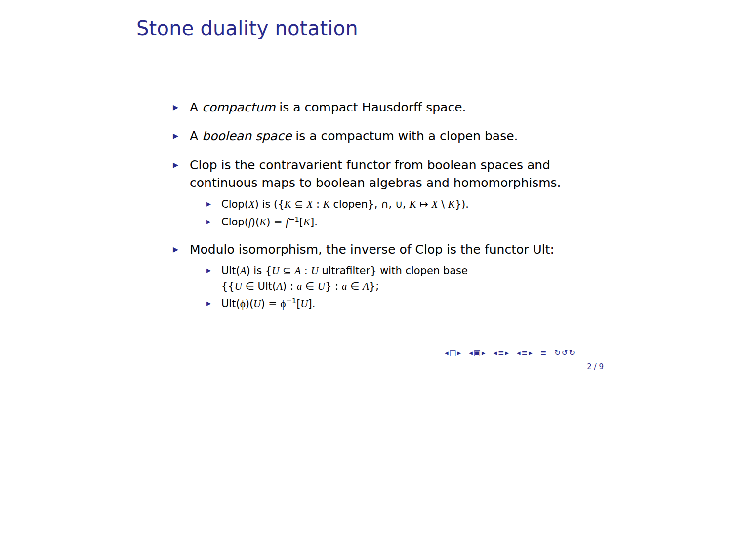Stone duality notation
A compactum is a compact Hausdorff space.
A boolean space is a compactum with a clopen base.
Clop is the contravarient functor from boolean spaces and continuous maps to boolean algebras and homomorphisms.
Clop(X) is ({K ⊆ X : K clopen}, ∩, ∪, K ↦ X \ K}).
Clop(f)(K) = f−1[K].
Modulo isomorphism, the inverse of Clop is the functor Ult:
Ult(A) is {U ⊆ A : U ultrafilter} with clopen base
{{U ∈ Ult(A) : a ∈ U} : a ∈ A};
Ult(ϕ)(U) = ϕ−1[U].
◂□▸ ◂▣▸ ◂≡▸ ◂≡▸ ≡ ↻↺↻
2 / 9